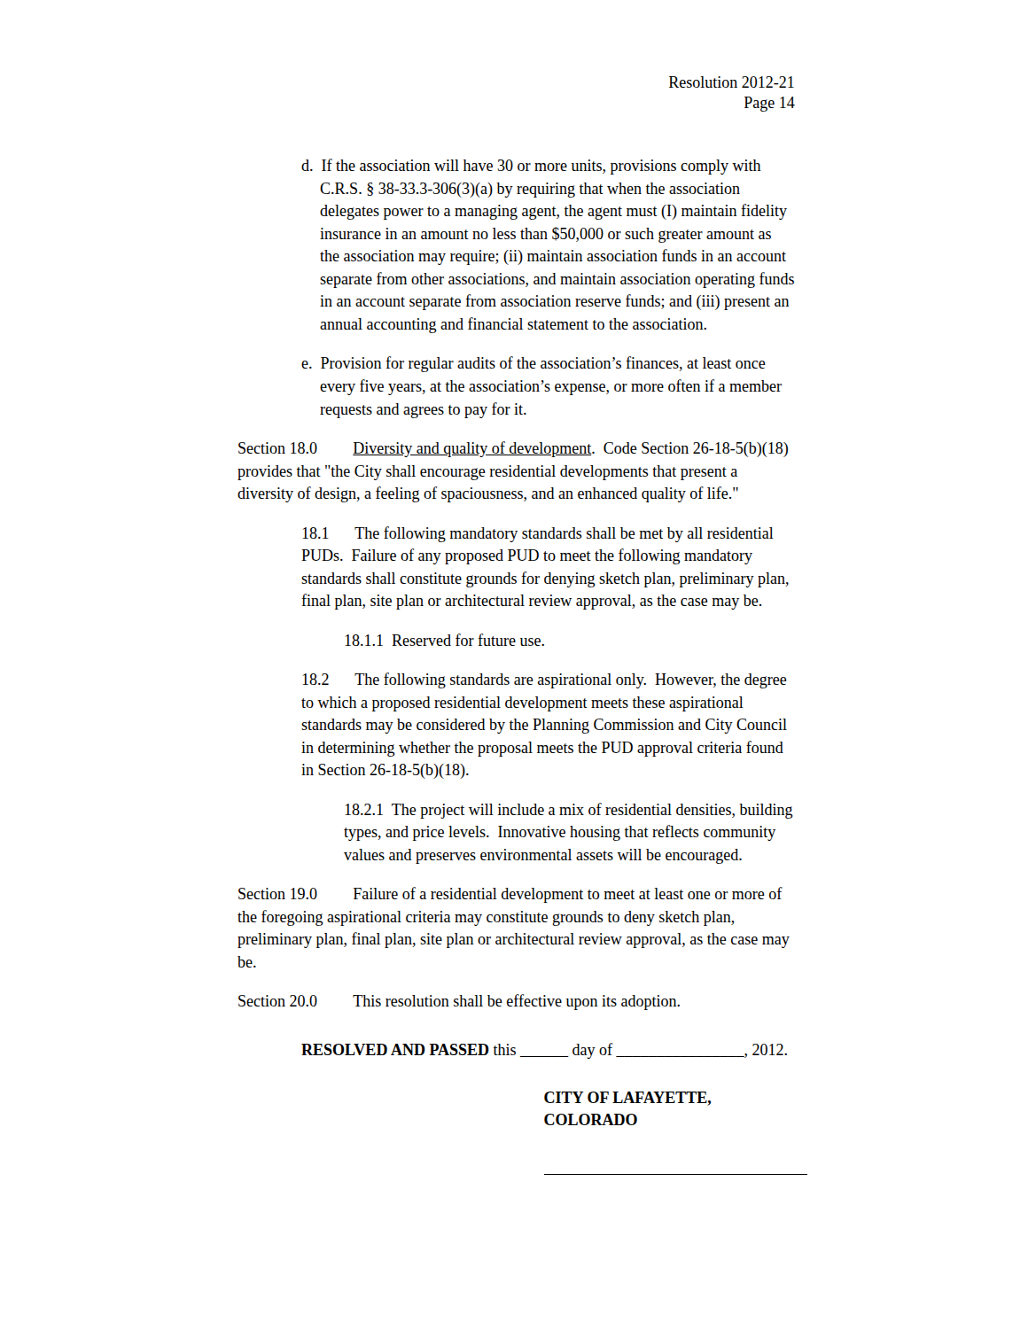Resolution 2012-21
Page 14
d. If the association will have 30 or more units, provisions comply with C.R.S. § 38-33.3-306(3)(a) by requiring that when the association delegates power to a managing agent, the agent must (I) maintain fidelity insurance in an amount no less than $50,000 or such greater amount as the association may require; (ii) maintain association funds in an account separate from other associations, and maintain association operating funds in an account separate from association reserve funds; and (iii) present an annual accounting and financial statement to the association.
e. Provision for regular audits of the association’s finances, at least once every five years, at the association’s expense, or more often if a member requests and agrees to pay for it.
Section 18.0 Diversity and quality of development. Code Section 26-18-5(b)(18) provides that "the City shall encourage residential developments that present a diversity of design, a feeling of spaciousness, and an enhanced quality of life."
18.1 The following mandatory standards shall be met by all residential PUDs. Failure of any proposed PUD to meet the following mandatory standards shall constitute grounds for denying sketch plan, preliminary plan, final plan, site plan or architectural review approval, as the case may be.
18.1.1 Reserved for future use.
18.2 The following standards are aspirational only. However, the degree to which a proposed residential development meets these aspirational standards may be considered by the Planning Commission and City Council in determining whether the proposal meets the PUD approval criteria found in Section 26-18-5(b)(18).
18.2.1 The project will include a mix of residential densities, building types, and price levels. Innovative housing that reflects community values and preserves environmental assets will be encouraged.
Section 19.0 Failure of a residential development to meet at least one or more of the foregoing aspirational criteria may constitute grounds to deny sketch plan, preliminary plan, final plan, site plan or architectural review approval, as the case may be.
Section 20.0 This resolution shall be effective upon its adoption.
RESOLVED AND PASSED this ______ day of ________________, 2012.
CITY OF LAFAYETTE, COLORADO